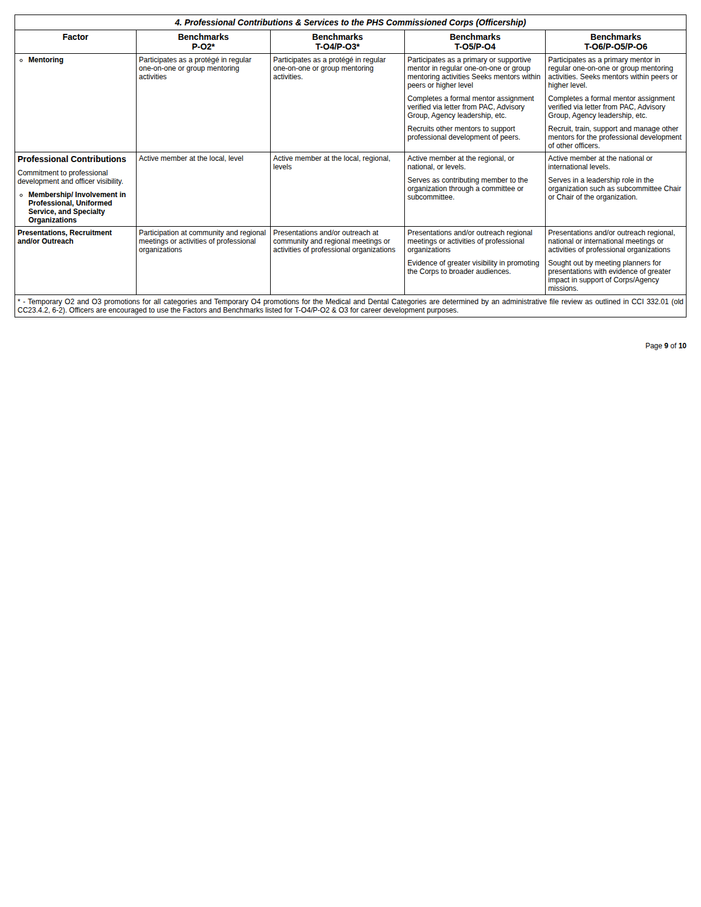4. Professional Contributions & Services to the PHS Commissioned Corps (Officership)
| Factor | Benchmarks P-O2* | Benchmarks T-O4/P-O3* | Benchmarks T-O5/P-O4 | Benchmarks T-O6/P-O5/P-O6 |
| --- | --- | --- | --- | --- |
| Mentoring | Participates as a protégé in regular one-on-one or group mentoring activities | Participates as a protégé in regular one-on-one or group mentoring activities. | Participates as a primary or supportive mentor in regular one-on-one or group mentoring activities Seeks mentors within peers or higher level Completes a formal mentor assignment verified via letter from PAC, Advisory Group, Agency leadership, etc. Recruits other mentors to support professional development of peers. | Participates as a primary mentor in regular one-on-one or group mentoring activities. Seeks mentors within peers or higher level. Completes a formal mentor assignment verified via letter from PAC, Advisory Group, Agency leadership, etc. Recruit, train, support and manage other mentors for the professional development of other officers. |
| Professional Contributions Commitment to professional development and officer visibility. Membership/ Involvement in Professional, Uniformed Service, and Specialty Organizations | Active member at the local, level | Active member at the local, regional, levels | Active member at the regional, or national, or levels. Serves as contributing member to the organization through a committee or subcommittee. | Active member at the national or international levels. Serves in a leadership role in the organization such as subcommittee Chair or Chair of the organization. |
| Presentations, Recruitment and/or Outreach | Participation at community and regional meetings or activities of professional organizations | Presentations and/or outreach at community and regional meetings or activities of professional organizations | Presentations and/or outreach regional meetings or activities of professional organizations Evidence of greater visibility in promoting the Corps to broader audiences. | Presentations and/or outreach regional, national or international meetings or activities of professional organizations Sought out by meeting planners for presentations with evidence of greater impact in support of Corps/Agency missions. |
| * - Temporary O2 and O3 promotions for all categories and Temporary O4 promotions for the Medical and Dental Categories are determined by an administrative file review as outlined in CCI 332.01 (old CC23.4.2, 6-2). Officers are encouraged to use the Factors and Benchmarks listed for T-O4/P-O2 & O3 for career development purposes. |
Page 9 of 10